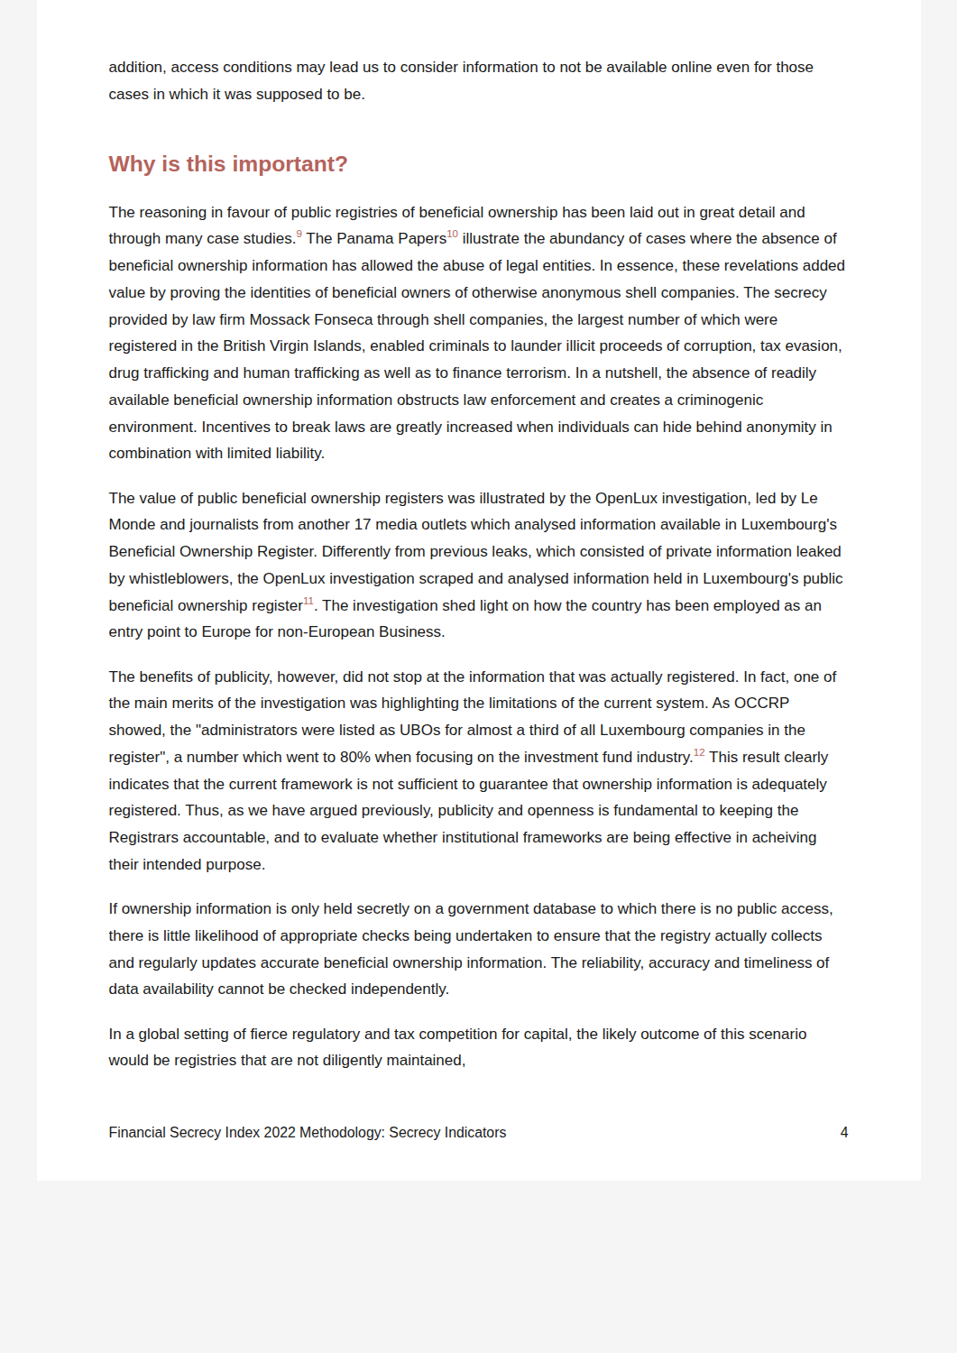addition, access conditions may lead us to consider information to not be available online even for those cases in which it was supposed to be.
Why is this important?
The reasoning in favour of public registries of beneficial ownership has been laid out in great detail and through many case studies.9 The Panama Papers10 illustrate the abundancy of cases where the absence of beneficial ownership information has allowed the abuse of legal entities. In essence, these revelations added value by proving the identities of beneficial owners of otherwise anonymous shell companies. The secrecy provided by law firm Mossack Fonseca through shell companies, the largest number of which were registered in the British Virgin Islands, enabled criminals to launder illicit proceeds of corruption, tax evasion, drug trafficking and human trafficking as well as to finance terrorism. In a nutshell, the absence of readily available beneficial ownership information obstructs law enforcement and creates a criminogenic environment. Incentives to break laws are greatly increased when individuals can hide behind anonymity in combination with limited liability.
The value of public beneficial ownership registers was illustrated by the OpenLux investigation, led by Le Monde and journalists from another 17 media outlets which analysed information available in Luxembourg's Beneficial Ownership Register. Differently from previous leaks, which consisted of private information leaked by whistleblowers, the OpenLux investigation scraped and analysed information held in Luxembourg's public beneficial ownership register11. The investigation shed light on how the country has been employed as an entry point to Europe for non-European Business.
The benefits of publicity, however, did not stop at the information that was actually registered. In fact, one of the main merits of the investigation was highlighting the limitations of the current system. As OCCRP showed, the "administrators were listed as UBOs for almost a third of all Luxembourg companies in the register", a number which went to 80% when focusing on the investment fund industry.12 This result clearly indicates that the current framework is not sufficient to guarantee that ownership information is adequately registered. Thus, as we have argued previously, publicity and openness is fundamental to keeping the Registrars accountable, and to evaluate whether institutional frameworks are being effective in acheiving their intended purpose.
If ownership information is only held secretly on a government database to which there is no public access, there is little likelihood of appropriate checks being undertaken to ensure that the registry actually collects and regularly updates accurate beneficial ownership information. The reliability, accuracy and timeliness of data availability cannot be checked independently.
In a global setting of fierce regulatory and tax competition for capital, the likely outcome of this scenario would be registries that are not diligently maintained,
Financial Secrecy Index 2022 Methodology: Secrecy Indicators 4